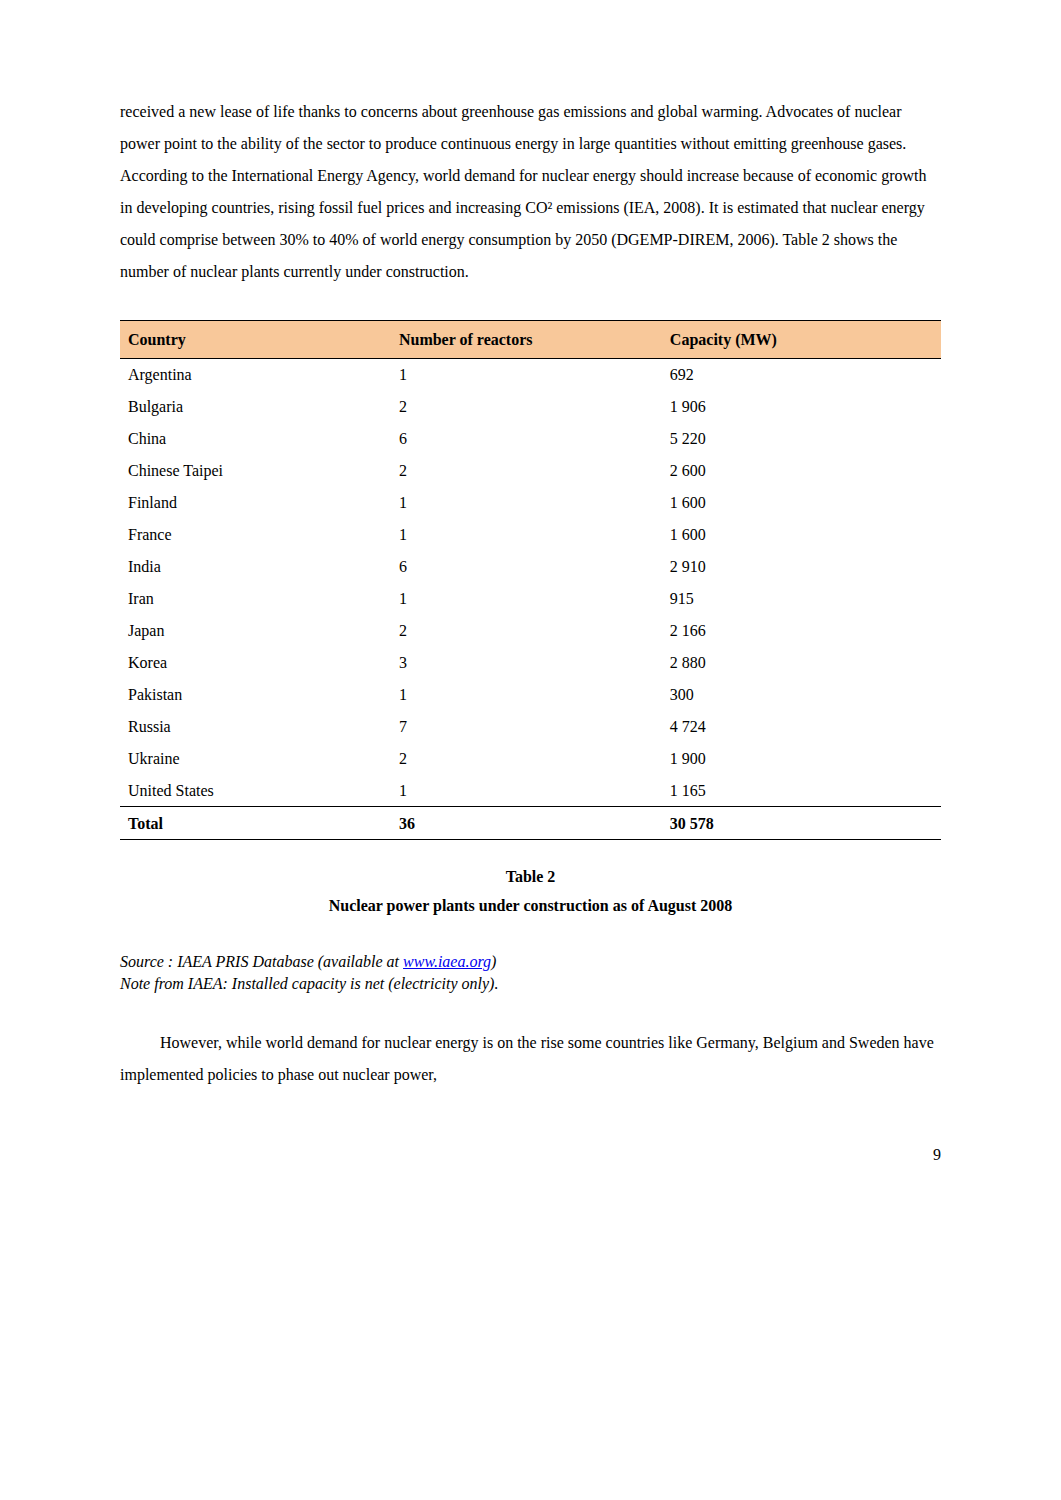received a new lease of life thanks to concerns about greenhouse gas emissions and global warming. Advocates of nuclear power point to the ability of the sector to produce continuous energy in large quantities without emitting greenhouse gases. According to the International Energy Agency, world demand for nuclear energy should increase because of economic growth in developing countries, rising fossil fuel prices and increasing CO² emissions (IEA, 2008). It is estimated that nuclear energy could comprise between 30% to 40% of world energy consumption by 2050 (DGEMP-DIREM, 2006). Table 2 shows the number of nuclear plants currently under construction.
| Country | Number of reactors | Capacity (MW) |
| --- | --- | --- |
| Argentina | 1 | 692 |
| Bulgaria | 2 | 1 906 |
| China | 6 | 5 220 |
| Chinese Taipei | 2 | 2 600 |
| Finland | 1 | 1 600 |
| France | 1 | 1 600 |
| India | 6 | 2 910 |
| Iran | 1 | 915 |
| Japan | 2 | 2 166 |
| Korea | 3 | 2 880 |
| Pakistan | 1 | 300 |
| Russia | 7 | 4 724 |
| Ukraine | 2 | 1 900 |
| United States | 1 | 1 165 |
| Total | 36 | 30 578 |
Table 2
Nuclear power plants under construction as of August 2008
Source : IAEA PRIS Database (available at www.iaea.org)
Note from IAEA: Installed capacity is net (electricity only).
However, while world demand for nuclear energy is on the rise some countries like Germany, Belgium and Sweden have implemented policies to phase out nuclear power,
9